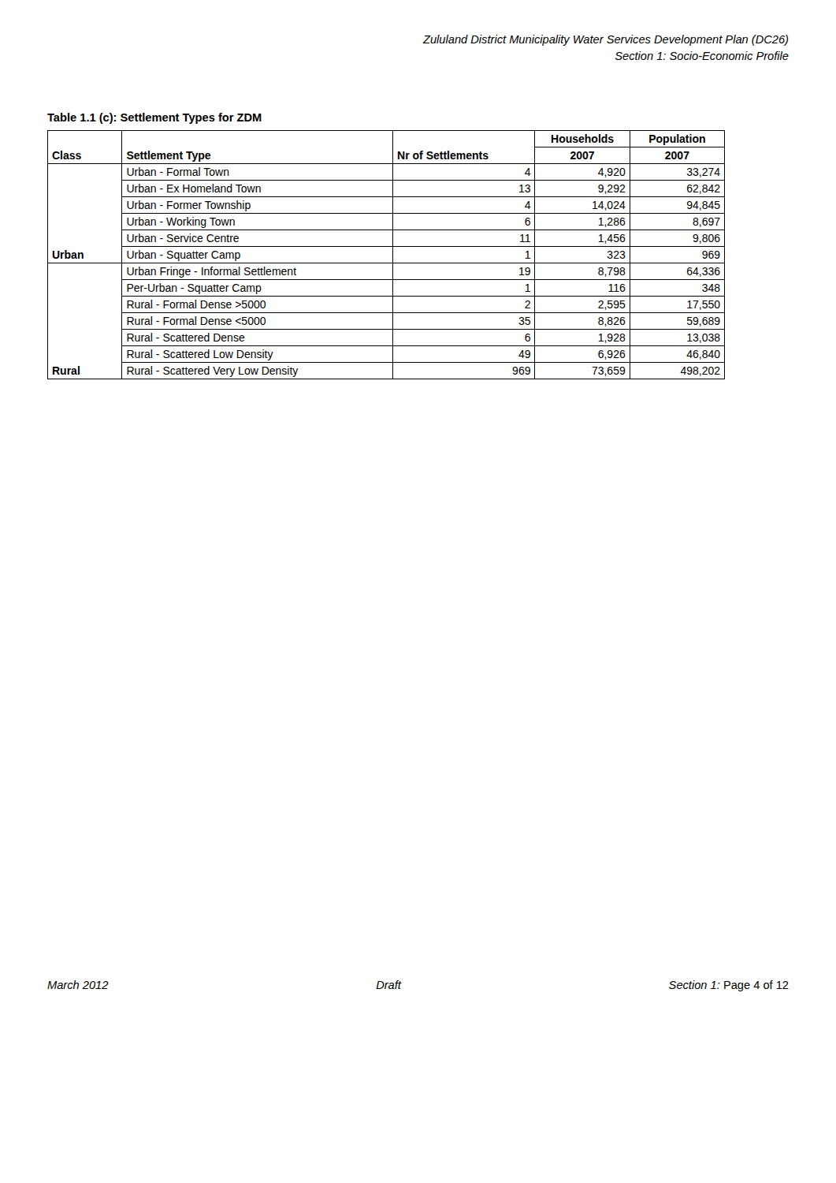Zululand District Municipality Water Services Development Plan (DC26)
Section 1: Socio-Economic Profile
Table 1.1 (c): Settlement Types for ZDM
| Class | Settlement Type | Nr of Settlements | Households | Population |
| --- | --- | --- | --- | --- |
| 2007 | 2007 |
| Urban | Urban - Formal Town | 4 | 4,920 | 33,274 |
| Urban - Ex Homeland Town | 13 | 9,292 | 62,842 |
| Urban - Former Township | 4 | 14,024 | 94,845 |
| Urban - Working Town | 6 | 1,286 | 8,697 |
| Urban - Service Centre | 11 | 1,456 | 9,806 |
| Urban - Squatter Camp | 1 | 323 | 969 |
| Rural | Urban Fringe - Informal Settlement | 19 | 8,798 | 64,336 |
| Per-Urban - Squatter Camp | 1 | 116 | 348 |
| Rural - Formal Dense >5000 | 2 | 2,595 | 17,550 |
| Rural - Formal Dense <5000 | 35 | 8,826 | 59,689 |
| Rural - Scattered Dense | 6 | 1,928 | 13,038 |
| Rural - Scattered Low Density | 49 | 6,926 | 46,840 |
| Rural - Scattered Very Low Density | 969 | 73,659 | 498,202 |
March 2012
Draft
Section 1: Page 4 of 12